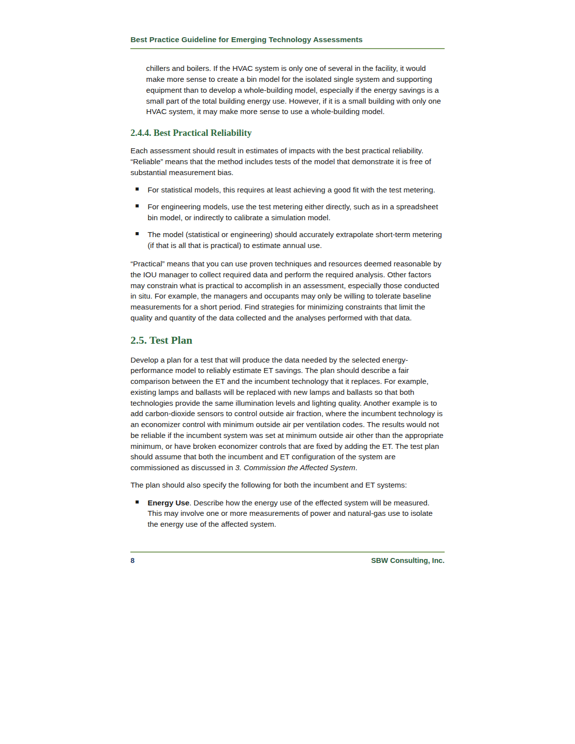Best Practice Guideline for Emerging Technology Assessments
chillers and boilers. If the HVAC system is only one of several in the facility, it would make more sense to create a bin model for the isolated single system and supporting equipment than to develop a whole-building model, especially if the energy savings is a small part of the total building energy use. However, if it is a small building with only one HVAC system, it may make more sense to use a whole-building model.
2.4.4. Best Practical Reliability
Each assessment should result in estimates of impacts with the best practical reliability. “Reliable” means that the method includes tests of the model that demonstrate it is free of substantial measurement bias.
For statistical models, this requires at least achieving a good fit with the test metering.
For engineering models, use the test metering either directly, such as in a spreadsheet bin model, or indirectly to calibrate a simulation model.
The model (statistical or engineering) should accurately extrapolate short-term metering (if that is all that is practical) to estimate annual use.
“Practical” means that you can use proven techniques and resources deemed reasonable by the IOU manager to collect required data and perform the required analysis. Other factors may constrain what is practical to accomplish in an assessment, especially those conducted in situ. For example, the managers and occupants may only be willing to tolerate baseline measurements for a short period. Find strategies for minimizing constraints that limit the quality and quantity of the data collected and the analyses performed with that data.
2.5. Test Plan
Develop a plan for a test that will produce the data needed by the selected energy-performance model to reliably estimate ET savings. The plan should describe a fair comparison between the ET and the incumbent technology that it replaces. For example, existing lamps and ballasts will be replaced with new lamps and ballasts so that both technologies provide the same illumination levels and lighting quality. Another example is to add carbon-dioxide sensors to control outside air fraction, where the incumbent technology is an economizer control with minimum outside air per ventilation codes. The results would not be reliable if the incumbent system was set at minimum outside air other than the appropriate minimum, or have broken economizer controls that are fixed by adding the ET. The test plan should assume that both the incumbent and ET configuration of the system are commissioned as discussed in 3. Commission the Affected System.
The plan should also specify the following for both the incumbent and ET systems:
Energy Use. Describe how the energy use of the effected system will be measured. This may involve one or more measurements of power and natural-gas use to isolate the energy use of the affected system.
8 SBW Consulting, Inc.